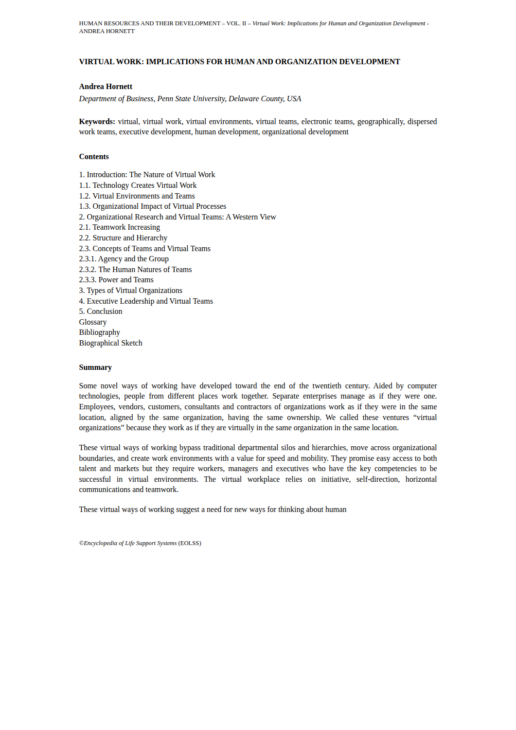Human Resources and Their Development – Vol. II – Virtual Work: Implications for Human and Organization Development - Andrea Hornett
Virtual Work: Implications for Human and Organization Development
Andrea Hornett
Department of Business, Penn State University, Delaware County, USA
Keywords: virtual, virtual work, virtual environments, virtual teams, electronic teams, geographically, dispersed work teams, executive development, human development, organizational development
Contents
1. Introduction: The Nature of Virtual Work
1.1. Technology Creates Virtual Work
1.2. Virtual Environments and Teams
1.3. Organizational Impact of Virtual Processes
2. Organizational Research and Virtual Teams: A Western View
2.1. Teamwork Increasing
2.2. Structure and Hierarchy
2.3. Concepts of Teams and Virtual Teams
2.3.1. Agency and the Group
2.3.2. The Human Natures of Teams
2.3.3. Power and Teams
3. Types of Virtual Organizations
4. Executive Leadership and Virtual Teams
5. Conclusion
Glossary
Bibliography
Biographical Sketch
Summary
Some novel ways of working have developed toward the end of the twentieth century. Aided by computer technologies, people from different places work together. Separate enterprises manage as if they were one. Employees, vendors, customers, consultants and contractors of organizations work as if they were in the same location, aligned by the same organization, having the same ownership. We called these ventures “virtual organizations” because they work as if they are virtually in the same organization in the same location.
These virtual ways of working bypass traditional departmental silos and hierarchies, move across organizational boundaries, and create work environments with a value for speed and mobility. They promise easy access to both talent and markets but they require workers, managers and executives who have the key competencies to be successful in virtual environments. The virtual workplace relies on initiative, self-direction, horizontal communications and teamwork.
These virtual ways of working suggest a need for new ways for thinking about human
©Encyclopedia of Life Support Systems (EOLSS)